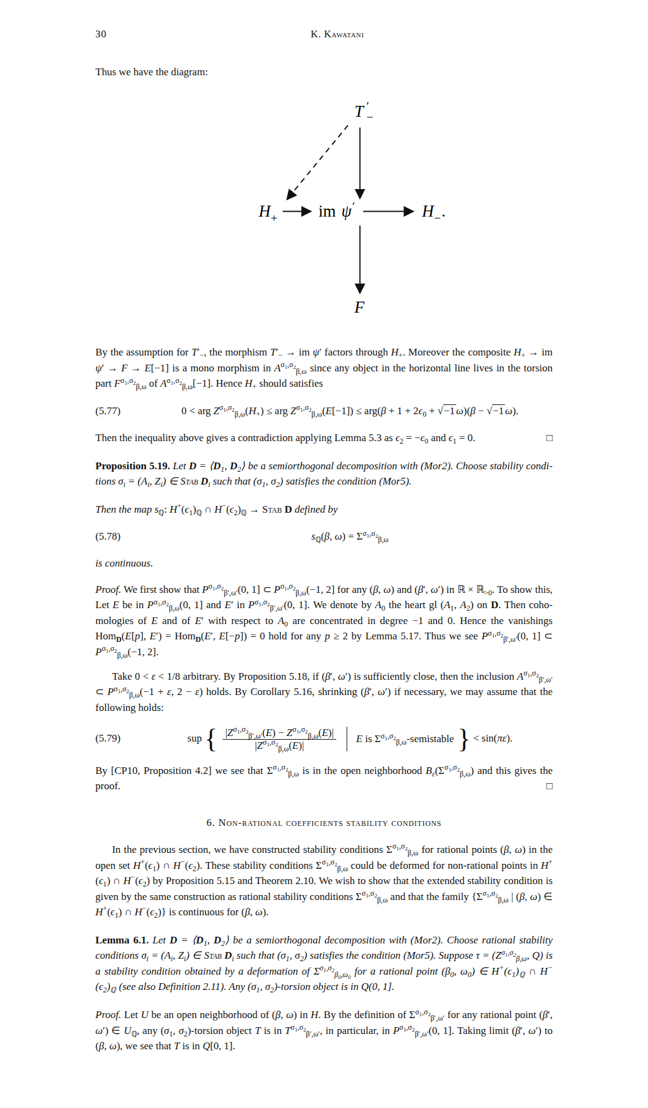30 K. Kawatani
Thus we have the diagram:
T ′ − H + im ψ ′ H − . F
By the assumption for T′−, the morphism T′− → im ψ′ factors through H+. Moreover the composite H+ → im ψ′ → F → E[−1] is a mono morphism in Aσ1,σ2β,ω since any object in the horizontal line lives in the torsion part Fσ1,σ2β,ω of Aσ1,σ2β,ω[−1]. Hence H+ should satisfies
(5.77) 0 < arg Zσ1,σ2β,ω(H+) ≤ arg Zσ1,σ2β,ω(E[−1]) ≤ arg(β + 1 + 2ϵ0 + √−1 ω)(β − √−1 ω).
Then the inequality above gives a contradiction applying Lemma 5.3 as ϵ2 = −ϵ0 and ϵ1 = 0. □
Proposition 5.19. Let D = ⟨D1, D2⟩ be a semiorthogonal decomposition with (Mor2). Choose stability conditions σi = (Ai, Zi) ∈ Stab Di such that (σ1, σ2) satisfies the condition (Mor5).
Then the map sℚ: H+(ϵ1)ℚ ∩ H−(ϵ2)ℚ → Stab D defined by
(5.78) sℚ(β, ω) = Σσ1,σ2β,ω
is continuous.
Proof. We first show that Pσ1,σ2β′,ω′(0, 1] ⊂ Pσ1,σ2β,ω(−1, 2] for any (β, ω) and (β′, ω′) in ℝ × ℝ>0. To show this, Let E be in Pσ1,σ2β,ω(0, 1] and E′ in Pσ1,σ2β′,ω′(0, 1]. We denote by A0 the heart gl (A1, A2) on D. Then cohomologies of E and of E′ with respect to A0 are concentrated in degree −1 and 0. Hence the vanishings HomD(E[p], E′) = HomD(E′, E[−p]) = 0 hold for any p ≥ 2 by Lemma 5.17. Thus we see Pσ1,σ2β′,ω′(0, 1] ⊂ Pσ1,σ2β,ω(−1, 2].
Take 0 < ε < 1/8 arbitrary. By Proposition 5.18, if (β′, ω′) is sufficiently close, then the inclusion Aσ1,σ2β′,ω′ ⊂ Pσ1,σ2β,ω(−1 + ε, 2 − ε) holds. By Corollary 5.16, shrinking (β′, ω′) if necessary, we may assume that the following holds:
(5.79) sup { |Zσ1,σ2β′,ω′(E) − Zσ1,σ2β,ω(E)| |Zσ1,σ2β,ω(E)| E is Σσ1,σ2β,ω-semistable } < sin(πε).
By [CP10, Proposition 4.2] we see that Σσ1,σ2β,ω is in the open neighborhood Bε(Σσ1,σ2β,ω) and this gives the proof. □
6. Non-rational coefficients stability conditions
In the previous section, we have constructed stability conditions Σσ1,σ2β,ω for rational points (β, ω) in the open set H+(ϵ1) ∩ H−(ϵ2). These stability conditions Σσ1,σ2β,ω could be deformed for non-rational points in H+(ϵ1) ∩ H−(ϵ2) by Proposition 5.15 and Theorem 2.10. We wish to show that the extended stability condition is given by the same construction as rational stability conditions Σσ1,σ2β,ω and that the family {Σσ1,σ2β,ω | (β, ω) ∈ H+(ϵ1) ∩ H−(ϵ2)} is continuous for (β, ω).
Lemma 6.1. Let D = ⟨D1, D2⟩ be a semiorthogonal decomposition with (Mor2). Choose rational stability conditions σi = (Ai, Zi) ∈ Stab Di such that (σ1, σ2) satisfies the condition (Mor5). Suppose τ = (Zσ1,σ2β,ω, Q) is a stability condition obtained by a deformation of Σσ1,σ2β0,ω0 for a rational point (β0, ω0) ∈ H+(ϵ1)ℚ ∩ H−(ϵ2)ℚ (see also Definition 2.11). Any (σ1, σ2)-torsion object is in Q(0, 1].
Proof. Let U be an open neighborhood of (β, ω) in H. By the definition of Σσ1,σ2β′,ω′ for any rational point (β′, ω′) ∈ Uℚ, any (σ1, σ2)-torsion object T is in Tσ1,σ2β′,ω′, in particular, in Pσ1,σ2β′,ω′(0, 1]. Taking limit (β′, ω′) to (β, ω), we see that T is in Q[0, 1].